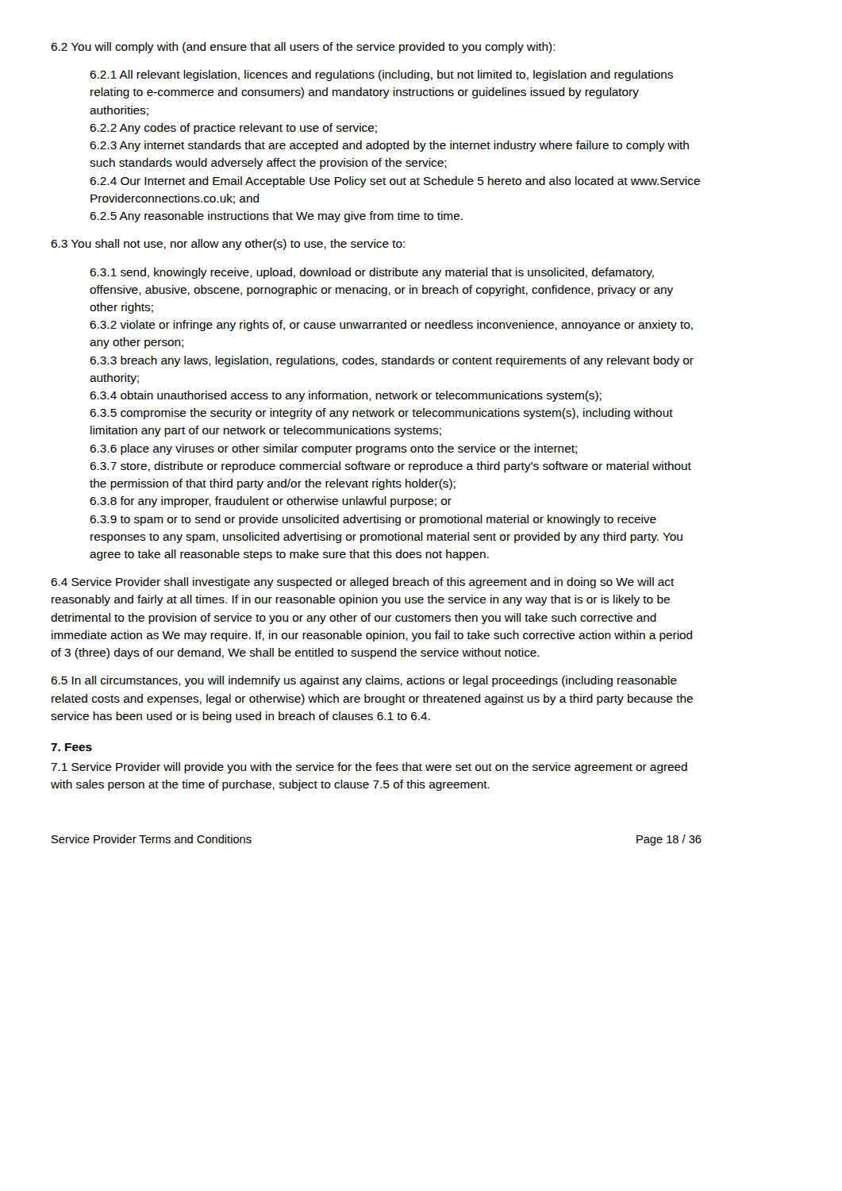6.2 You will comply with (and ensure that all users of the service provided to you comply with):
6.2.1 All relevant legislation, licences and regulations (including, but not limited to, legislation and regulations relating to e-commerce and consumers) and mandatory instructions or guidelines issued by regulatory authorities;
6.2.2 Any codes of practice relevant to use of service;
6.2.3 Any internet standards that are accepted and adopted by the internet industry where failure to comply with such standards would adversely affect the provision of the service;
6.2.4 Our Internet and Email Acceptable Use Policy set out at Schedule 5 hereto and also located at www.Service Providerconnections.co.uk; and
6.2.5 Any reasonable instructions that We may give from time to time.
6.3 You shall not use, nor allow any other(s) to use, the service to:
6.3.1 send, knowingly receive, upload, download or distribute any material that is unsolicited, defamatory, offensive, abusive, obscene, pornographic or menacing, or in breach of copyright, confidence, privacy or any other rights;
6.3.2 violate or infringe any rights of, or cause unwarranted or needless inconvenience, annoyance or anxiety to, any other person;
6.3.3 breach any laws, legislation, regulations, codes, standards or content requirements of any relevant body or authority;
6.3.4 obtain unauthorised access to any information, network or telecommunications system(s);
6.3.5 compromise the security or integrity of any network or telecommunications system(s), including without limitation any part of our network or telecommunications systems;
6.3.6 place any viruses or other similar computer programs onto the service or the internet;
6.3.7 store, distribute or reproduce commercial software or reproduce a third party's software or material without the permission of that third party and/or the relevant rights holder(s);
6.3.8 for any improper, fraudulent or otherwise unlawful purpose; or
6.3.9 to spam or to send or provide unsolicited advertising or promotional material or knowingly to receive responses to any spam, unsolicited advertising or promotional material sent or provided by any third party. You agree to take all reasonable steps to make sure that this does not happen.
6.4 Service Provider shall investigate any suspected or alleged breach of this agreement and in doing so We will act reasonably and fairly at all times. If in our reasonable opinion you use the service in any way that is or is likely to be detrimental to the provision of service to you or any other of our customers then you will take such corrective and immediate action as We may require. If, in our reasonable opinion, you fail to take such corrective action within a period of 3 (three) days of our demand, We shall be entitled to suspend the service without notice.
6.5 In all circumstances, you will indemnify us against any claims, actions or legal proceedings (including reasonable related costs and expenses, legal or otherwise) which are brought or threatened against us by a third party because the service has been used or is being used in breach of clauses 6.1 to 6.4.
7. Fees
7.1 Service Provider will provide you with the service for the fees that were set out on the service agreement or agreed with sales person at the time of purchase, subject to clause 7.5 of this agreement.
Service Provider Terms and Conditions Page 18 / 36